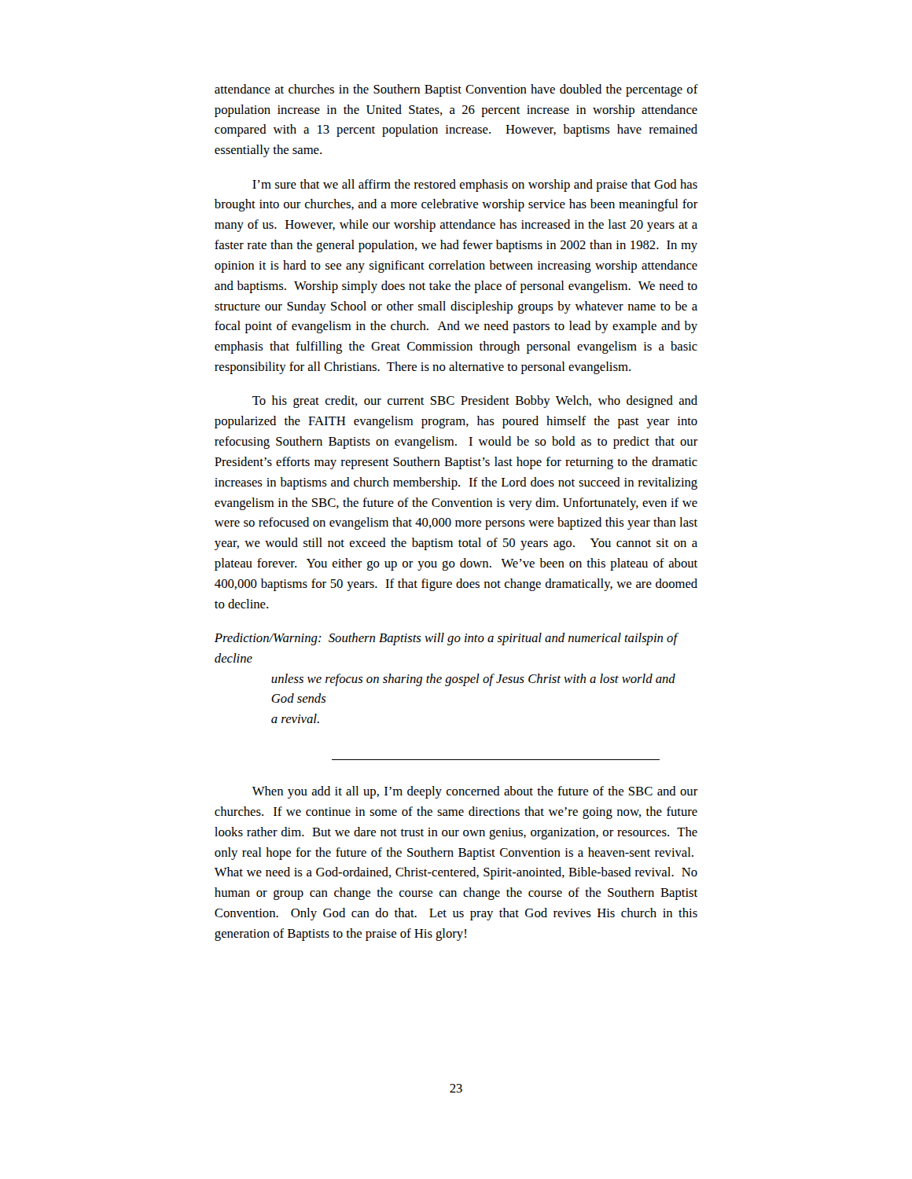attendance at churches in the Southern Baptist Convention have doubled the percentage of population increase in the United States, a 26 percent increase in worship attendance compared with a 13 percent population increase. However, baptisms have remained essentially the same.
I’m sure that we all affirm the restored emphasis on worship and praise that God has brought into our churches, and a more celebrative worship service has been meaningful for many of us. However, while our worship attendance has increased in the last 20 years at a faster rate than the general population, we had fewer baptisms in 2002 than in 1982. In my opinion it is hard to see any significant correlation between increasing worship attendance and baptisms. Worship simply does not take the place of personal evangelism. We need to structure our Sunday School or other small discipleship groups by whatever name to be a focal point of evangelism in the church. And we need pastors to lead by example and by emphasis that fulfilling the Great Commission through personal evangelism is a basic responsibility for all Christians. There is no alternative to personal evangelism.
To his great credit, our current SBC President Bobby Welch, who designed and popularized the FAITH evangelism program, has poured himself the past year into refocusing Southern Baptists on evangelism. I would be so bold as to predict that our President’s efforts may represent Southern Baptist’s last hope for returning to the dramatic increases in baptisms and church membership. If the Lord does not succeed in revitalizing evangelism in the SBC, the future of the Convention is very dim. Unfortunately, even if we were so refocused on evangelism that 40,000 more persons were baptized this year than last year, we would still not exceed the baptism total of 50 years ago. You cannot sit on a plateau forever. You either go up or you go down. We’ve been on this plateau of about 400,000 baptisms for 50 years. If that figure does not change dramatically, we are doomed to decline.
Prediction/Warning: Southern Baptists will go into a spiritual and numerical tailspin of decline unless we refocus on sharing the gospel of Jesus Christ with a lost world and God sends a revival.
When you add it all up, I’m deeply concerned about the future of the SBC and our churches. If we continue in some of the same directions that we’re going now, the future looks rather dim. But we dare not trust in our own genius, organization, or resources. The only real hope for the future of the Southern Baptist Convention is a heaven-sent revival. What we need is a God-ordained, Christ-centered, Spirit-anointed, Bible-based revival. No human or group can change the course can change the course of the Southern Baptist Convention. Only God can do that. Let us pray that God revives His church in this generation of Baptists to the praise of His glory!
23